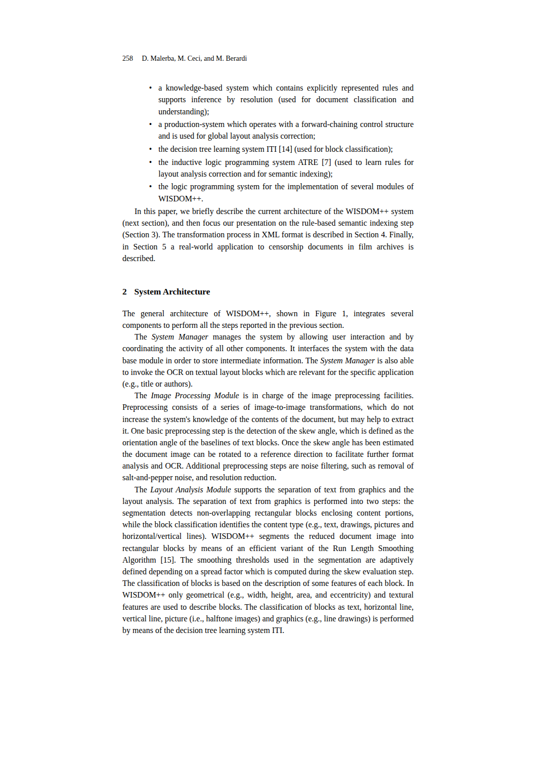258 D. Malerba, M. Ceci, and M. Berardi
a knowledge-based system which contains explicitly represented rules and supports inference by resolution (used for document classification and understanding);
a production-system which operates with a forward-chaining control structure and is used for global layout analysis correction;
the decision tree learning system ITI [14] (used for block classification);
the inductive logic programming system ATRE [7] (used to learn rules for layout analysis correction and for semantic indexing);
the logic programming system for the implementation of several modules of WISDOM++.
In this paper, we briefly describe the current architecture of the WISDOM++ system (next section), and then focus our presentation on the rule-based semantic indexing step (Section 3). The transformation process in XML format is described in Section 4. Finally, in Section 5 a real-world application to censorship documents in film archives is described.
2 System Architecture
The general architecture of WISDOM++, shown in Figure 1, integrates several components to perform all the steps reported in the previous section.
The System Manager manages the system by allowing user interaction and by coordinating the activity of all other components. It interfaces the system with the data base module in order to store intermediate information. The System Manager is also able to invoke the OCR on textual layout blocks which are relevant for the specific application (e.g., title or authors).
The Image Processing Module is in charge of the image preprocessing facilities. Preprocessing consists of a series of image-to-image transformations, which do not increase the system's knowledge of the contents of the document, but may help to extract it. One basic preprocessing step is the detection of the skew angle, which is defined as the orientation angle of the baselines of text blocks. Once the skew angle has been estimated the document image can be rotated to a reference direction to facilitate further format analysis and OCR. Additional preprocessing steps are noise filtering, such as removal of salt-and-pepper noise, and resolution reduction.
The Layout Analysis Module supports the separation of text from graphics and the layout analysis. The separation of text from graphics is performed into two steps: the segmentation detects non-overlapping rectangular blocks enclosing content portions, while the block classification identifies the content type (e.g., text, drawings, pictures and horizontal/vertical lines). WISDOM++ segments the reduced document image into rectangular blocks by means of an efficient variant of the Run Length Smoothing Algorithm [15]. The smoothing thresholds used in the segmentation are adaptively defined depending on a spread factor which is computed during the skew evaluation step. The classification of blocks is based on the description of some features of each block. In WISDOM++ only geometrical (e.g., width, height, area, and eccentricity) and textural features are used to describe blocks. The classification of blocks as text, horizontal line, vertical line, picture (i.e., halftone images) and graphics (e.g., line drawings) is performed by means of the decision tree learning system ITI.